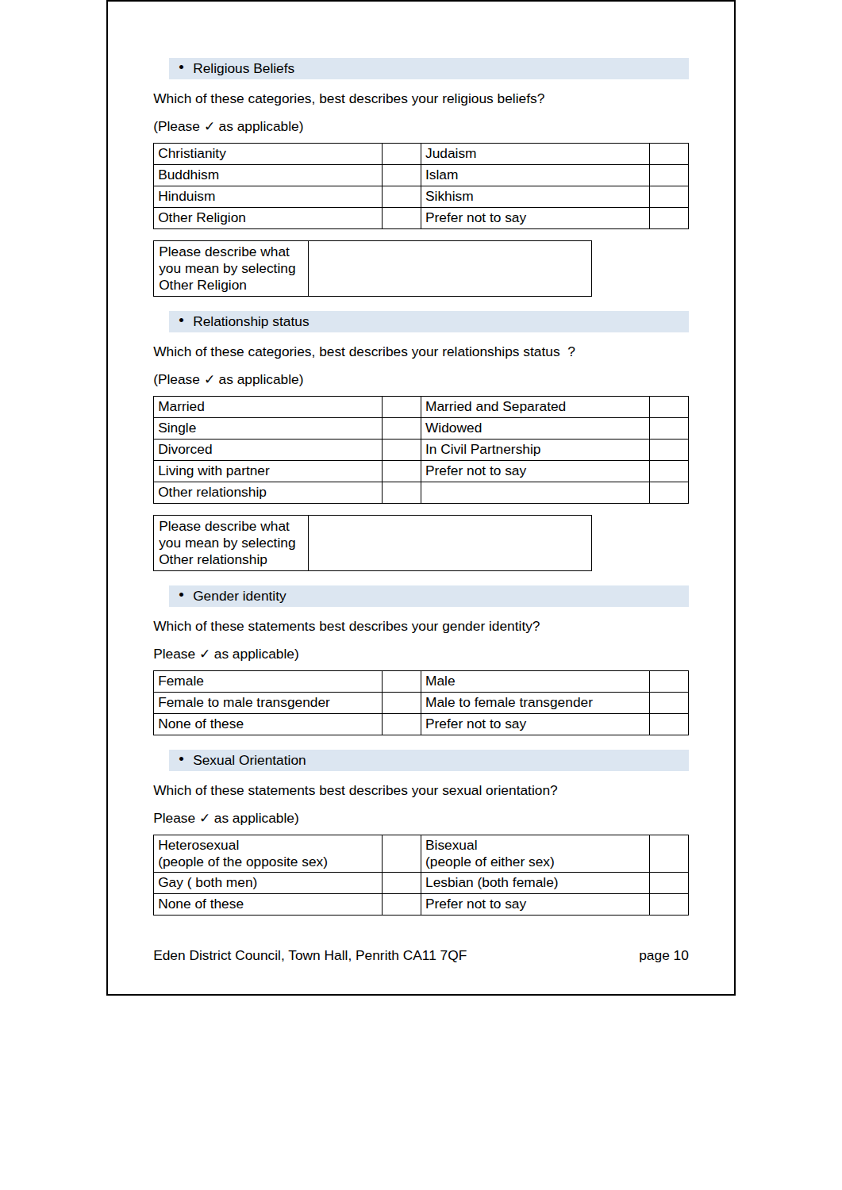Religious Beliefs
Which of these categories, best describes your religious beliefs?
(Please ✓ as applicable)
| Christianity | | Judaism | |
| Buddhism | | Islam | |
| Hinduism | | Sikhism | |
| Other Religion | | Prefer not to say | |
| Please describe what you mean by selecting Other Religion | |
Relationship status
Which of these categories, best describes your relationships status ?
(Please ✓ as applicable)
| Married | | Married and Separated | |
| Single | | Widowed | |
| Divorced | | In Civil Partnership | |
| Living with partner | | Prefer not to say | |
| Other relationship | | | |
| Please describe what you mean by selecting Other relationship | |
Gender identity
Which of these statements best describes your gender identity?
Please ✓ as applicable)
| Female | | Male | |
| Female to male transgender | | Male to female transgender | |
| None of these | | Prefer not to say | |
Sexual Orientation
Which of these statements best describes your sexual orientation?
Please ✓ as applicable)
| Heterosexual (people of the opposite sex) | | Bisexual (people of either sex) | |
| Gay ( both men) | | Lesbian (both female) | |
| None of these | | Prefer not to say | |
Eden District Council, Town Hall, Penrith CA11 7QF page 10